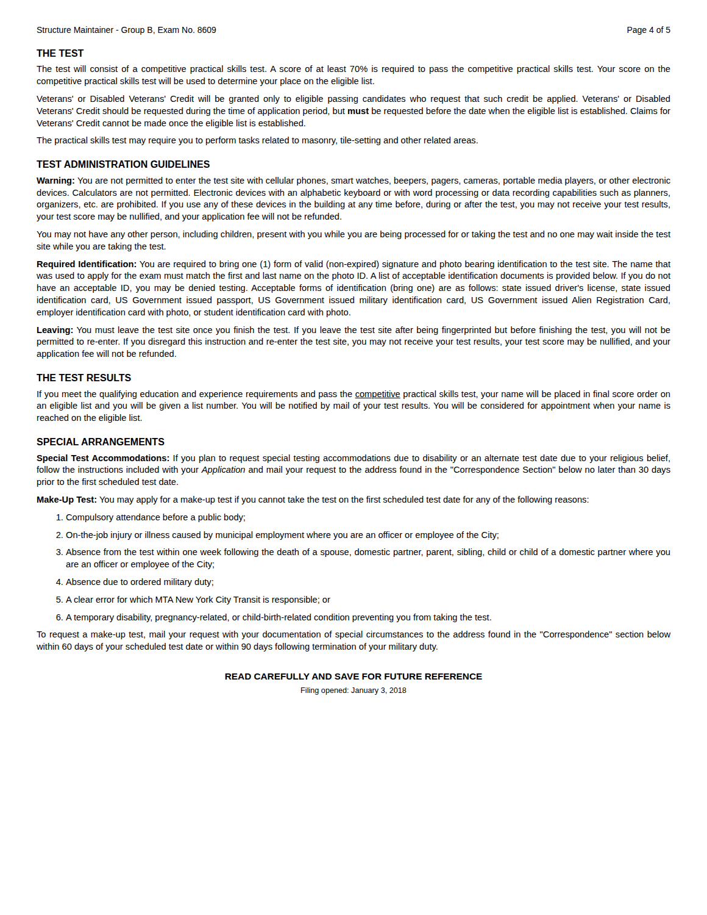Structure Maintainer - Group B, Exam No. 8609 Page 4 of 5
The Test
The test will consist of a competitive practical skills test. A score of at least 70% is required to pass the competitive practical skills test. Your score on the competitive practical skills test will be used to determine your place on the eligible list.
Veterans' or Disabled Veterans' Credit will be granted only to eligible passing candidates who request that such credit be applied. Veterans' or Disabled Veterans' Credit should be requested during the time of application period, but must be requested before the date when the eligible list is established. Claims for Veterans' Credit cannot be made once the eligible list is established.
The practical skills test may require you to perform tasks related to masonry, tile-setting and other related areas.
Test Administration Guidelines
Warning: You are not permitted to enter the test site with cellular phones, smart watches, beepers, pagers, cameras, portable media players, or other electronic devices. Calculators are not permitted. Electronic devices with an alphabetic keyboard or with word processing or data recording capabilities such as planners, organizers, etc. are prohibited. If you use any of these devices in the building at any time before, during or after the test, you may not receive your test results, your test score may be nullified, and your application fee will not be refunded.
You may not have any other person, including children, present with you while you are being processed for or taking the test and no one may wait inside the test site while you are taking the test.
Required Identification: You are required to bring one (1) form of valid (non-expired) signature and photo bearing identification to the test site. The name that was used to apply for the exam must match the first and last name on the photo ID. A list of acceptable identification documents is provided below. If you do not have an acceptable ID, you may be denied testing. Acceptable forms of identification (bring one) are as follows: state issued driver's license, state issued identification card, US Government issued passport, US Government issued military identification card, US Government issued Alien Registration Card, employer identification card with photo, or student identification card with photo.
Leaving: You must leave the test site once you finish the test. If you leave the test site after being fingerprinted but before finishing the test, you will not be permitted to re-enter. If you disregard this instruction and re-enter the test site, you may not receive your test results, your test score may be nullified, and your application fee will not be refunded.
The Test Results
If you meet the qualifying education and experience requirements and pass the competitive practical skills test, your name will be placed in final score order on an eligible list and you will be given a list number. You will be notified by mail of your test results. You will be considered for appointment when your name is reached on the eligible list.
Special Arrangements
Special Test Accommodations: If you plan to request special testing accommodations due to disability or an alternate test date due to your religious belief, follow the instructions included with your Application and mail your request to the address found in the "Correspondence Section" below no later than 30 days prior to the first scheduled test date.
Make-Up Test: You may apply for a make-up test if you cannot take the test on the first scheduled test date for any of the following reasons:
Compulsory attendance before a public body;
On-the-job injury or illness caused by municipal employment where you are an officer or employee of the City;
Absence from the test within one week following the death of a spouse, domestic partner, parent, sibling, child or child of a domestic partner where you are an officer or employee of the City;
Absence due to ordered military duty;
A clear error for which MTA New York City Transit is responsible; or
A temporary disability, pregnancy-related, or child-birth-related condition preventing you from taking the test.
To request a make-up test, mail your request with your documentation of special circumstances to the address found in the "Correspondence" section below within 60 days of your scheduled test date or within 90 days following termination of your military duty.
READ CAREFULLY AND SAVE FOR FUTURE REFERENCE
Filing opened: January 3, 2018